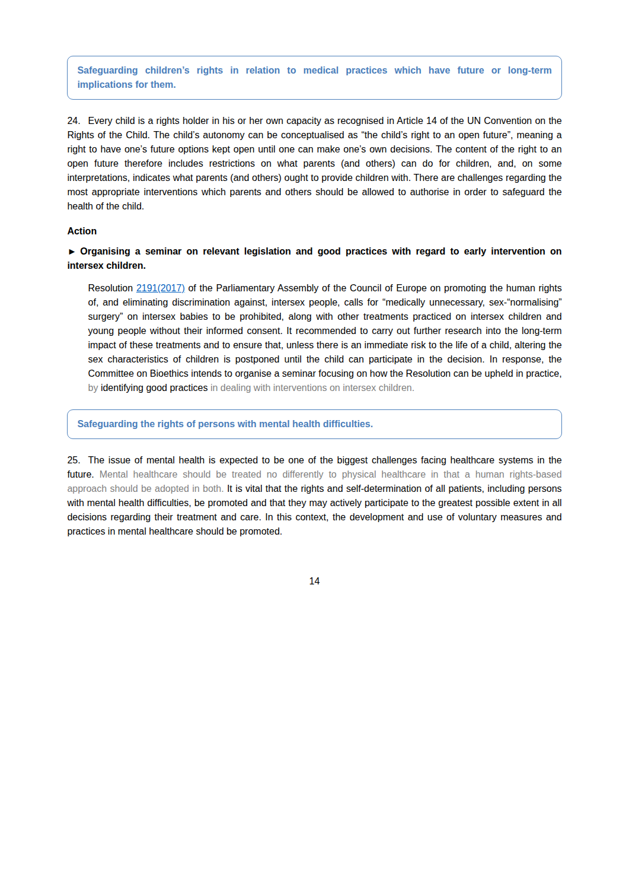Safeguarding children’s rights in relation to medical practices which have future or long-term implications for them.
24. Every child is a rights holder in his or her own capacity as recognised in Article 14 of the UN Convention on the Rights of the Child. The child’s autonomy can be conceptualised as “the child’s right to an open future”, meaning a right to have one’s future options kept open until one can make one’s own decisions. The content of the right to an open future therefore includes restrictions on what parents (and others) can do for children, and, on some interpretations, indicates what parents (and others) ought to provide children with. There are challenges regarding the most appropriate interventions which parents and others should be allowed to authorise in order to safeguard the health of the child.
Action
►Organising a seminar on relevant legislation and good practices with regard to early intervention on intersex children.
Resolution 2191(2017) of the Parliamentary Assembly of the Council of Europe on promoting the human rights of, and eliminating discrimination against, intersex people, calls for “medically unnecessary, sex-“normalising” surgery” on intersex babies to be prohibited, along with other treatments practiced on intersex children and young people without their informed consent. It recommended to carry out further research into the long-term impact of these treatments and to ensure that, unless there is an immediate risk to the life of a child, altering the sex characteristics of children is postponed until the child can participate in the decision. In response, the Committee on Bioethics intends to organise a seminar focusing on how the Resolution can be upheld in practice, by identifying good practices in dealing with interventions on intersex children.
Safeguarding the rights of persons with mental health difficulties.
25. The issue of mental health is expected to be one of the biggest challenges facing healthcare systems in the future. Mental healthcare should be treated no differently to physical healthcare in that a human rights-based approach should be adopted in both. It is vital that the rights and self-determination of all patients, including persons with mental health difficulties, be promoted and that they may actively participate to the greatest possible extent in all decisions regarding their treatment and care. In this context, the development and use of voluntary measures and practices in mental healthcare should be promoted.
14